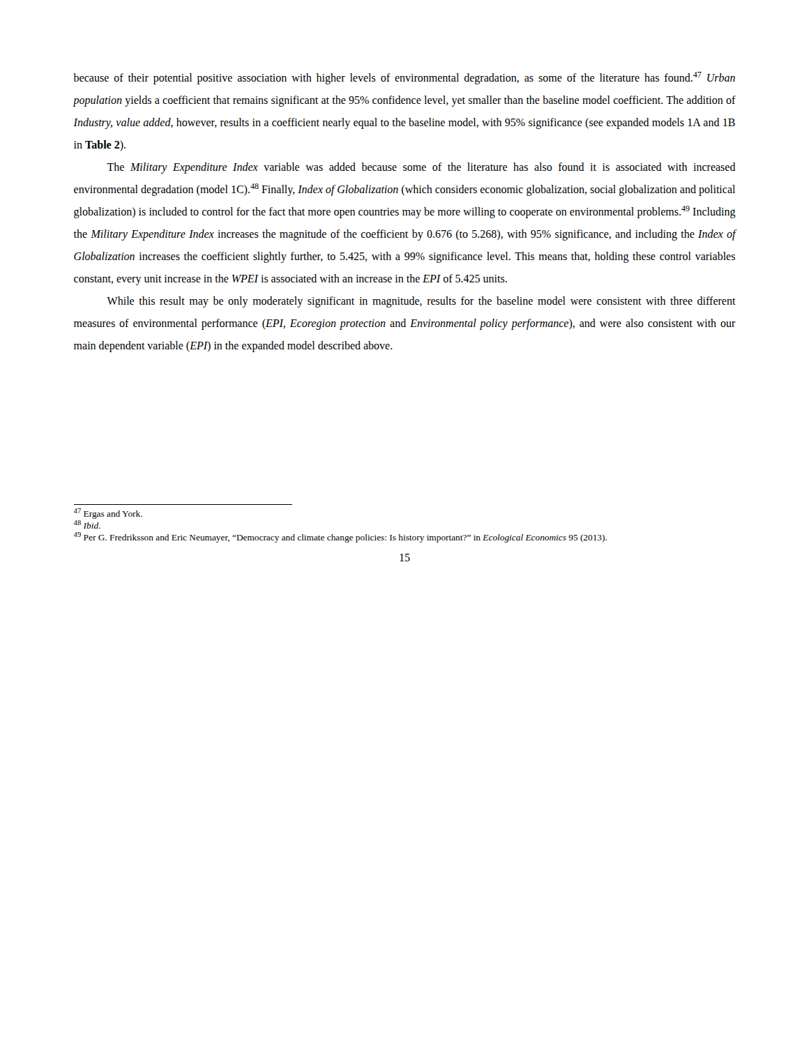because of their potential positive association with higher levels of environmental degradation, as some of the literature has found.47 Urban population yields a coefficient that remains significant at the 95% confidence level, yet smaller than the baseline model coefficient. The addition of Industry, value added, however, results in a coefficient nearly equal to the baseline model, with 95% significance (see expanded models 1A and 1B in Table 2).
The Military Expenditure Index variable was added because some of the literature has also found it is associated with increased environmental degradation (model 1C).48 Finally, Index of Globalization (which considers economic globalization, social globalization and political globalization) is included to control for the fact that more open countries may be more willing to cooperate on environmental problems.49 Including the Military Expenditure Index increases the magnitude of the coefficient by 0.676 (to 5.268), with 95% significance, and including the Index of Globalization increases the coefficient slightly further, to 5.425, with a 99% significance level. This means that, holding these control variables constant, every unit increase in the WPEI is associated with an increase in the EPI of 5.425 units.
While this result may be only moderately significant in magnitude, results for the baseline model were consistent with three different measures of environmental performance (EPI, Ecoregion protection and Environmental policy performance), and were also consistent with our main dependent variable (EPI) in the expanded model described above.
47 Ergas and York.
48 Ibid.
49 Per G. Fredriksson and Eric Neumayer, “Democracy and climate change policies: Is history important?” in Ecological Economics 95 (2013).
15